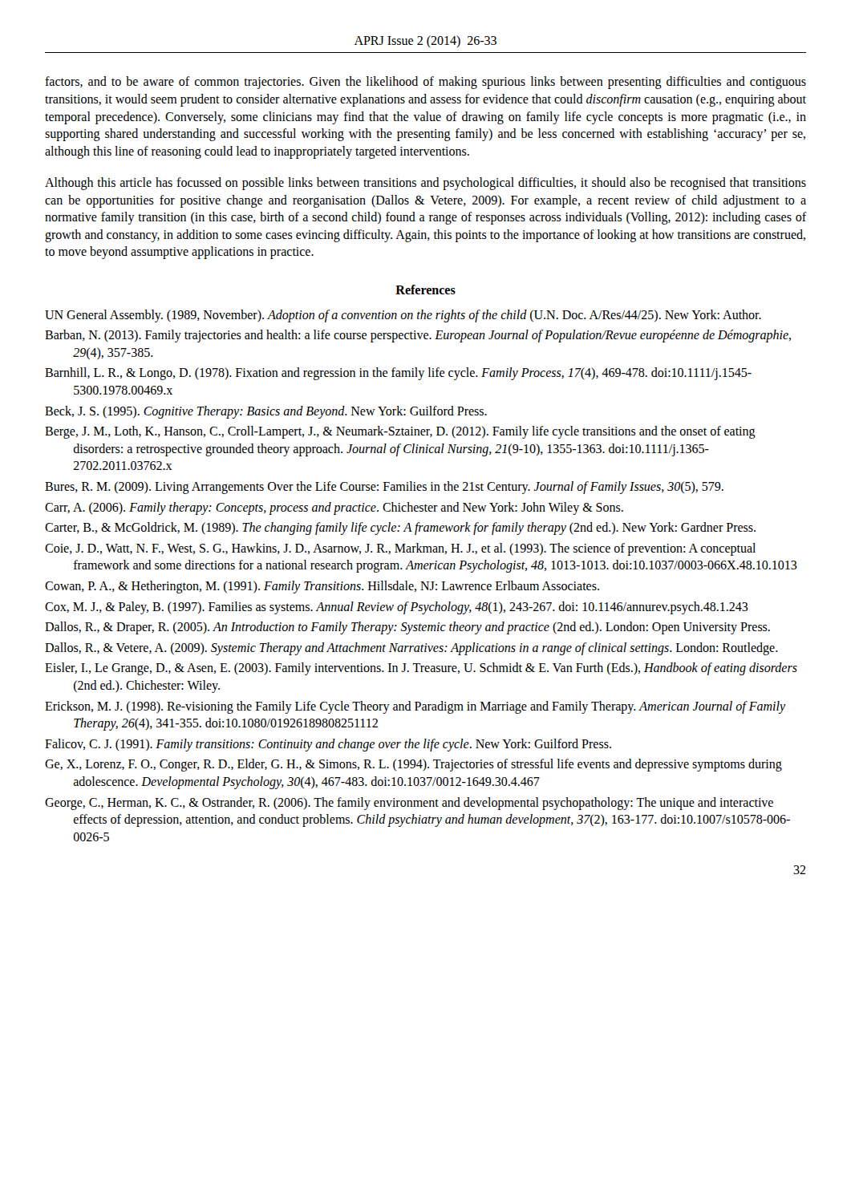APRJ Issue 2 (2014) 26-33
factors, and to be aware of common trajectories. Given the likelihood of making spurious links between presenting difficulties and contiguous transitions, it would seem prudent to consider alternative explanations and assess for evidence that could disconfirm causation (e.g., enquiring about temporal precedence). Conversely, some clinicians may find that the value of drawing on family life cycle concepts is more pragmatic (i.e., in supporting shared understanding and successful working with the presenting family) and be less concerned with establishing ‘accuracy’ per se, although this line of reasoning could lead to inappropriately targeted interventions.
Although this article has focussed on possible links between transitions and psychological difficulties, it should also be recognised that transitions can be opportunities for positive change and reorganisation (Dallos & Vetere, 2009). For example, a recent review of child adjustment to a normative family transition (in this case, birth of a second child) found a range of responses across individuals (Volling, 2012): including cases of growth and constancy, in addition to some cases evincing difficulty. Again, this points to the importance of looking at how transitions are construed, to move beyond assumptive applications in practice.
References
UN General Assembly. (1989, November). Adoption of a convention on the rights of the child (U.N. Doc. A/Res/44/25). New York: Author.
Barban, N. (2013). Family trajectories and health: a life course perspective. European Journal of Population/Revue européenne de Démographie, 29(4), 357-385.
Barnhill, L. R., & Longo, D. (1978). Fixation and regression in the family life cycle. Family Process, 17(4), 469-478. doi:10.1111/j.1545-5300.1978.00469.x
Beck, J. S. (1995). Cognitive Therapy: Basics and Beyond. New York: Guilford Press.
Berge, J. M., Loth, K., Hanson, C., Croll‐Lampert, J., & Neumark‐Sztainer, D. (2012). Family life cycle transitions and the onset of eating disorders: a retrospective grounded theory approach. Journal of Clinical Nursing, 21(9-10), 1355-1363. doi:10.1111/j.1365-2702.2011.03762.x
Bures, R. M. (2009). Living Arrangements Over the Life Course: Families in the 21st Century. Journal of Family Issues, 30(5), 579.
Carr, A. (2006). Family therapy: Concepts, process and practice. Chichester and New York: John Wiley & Sons.
Carter, B., & McGoldrick, M. (1989). The changing family life cycle: A framework for family therapy (2nd ed.). New York: Gardner Press.
Coie, J. D., Watt, N. F., West, S. G., Hawkins, J. D., Asarnow, J. R., Markman, H. J., et al. (1993). The science of prevention: A conceptual framework and some directions for a national research program. American Psychologist, 48, 1013-1013. doi:10.1037/0003-066X.48.10.1013
Cowan, P. A., & Hetherington, M. (1991). Family Transitions. Hillsdale, NJ: Lawrence Erlbaum Associates.
Cox, M. J., & Paley, B. (1997). Families as systems. Annual Review of Psychology, 48(1), 243-267. doi: 10.1146/annurev.psych.48.1.243
Dallos, R., & Draper, R. (2005). An Introduction to Family Therapy: Systemic theory and practice (2nd ed.). London: Open University Press.
Dallos, R., & Vetere, A. (2009). Systemic Therapy and Attachment Narratives: Applications in a range of clinical settings. London: Routledge.
Eisler, I., Le Grange, D., & Asen, E. (2003). Family interventions. In J. Treasure, U. Schmidt & E. Van Furth (Eds.), Handbook of eating disorders (2nd ed.). Chichester: Wiley.
Erickson, M. J. (1998). Re-visioning the Family Life Cycle Theory and Paradigm in Marriage and Family Therapy. American Journal of Family Therapy, 26(4), 341-355. doi:10.1080/01926189808251112
Falicov, C. J. (1991). Family transitions: Continuity and change over the life cycle. New York: Guilford Press.
Ge, X., Lorenz, F. O., Conger, R. D., Elder, G. H., & Simons, R. L. (1994). Trajectories of stressful life events and depressive symptoms during adolescence. Developmental Psychology, 30(4), 467-483. doi:10.1037/0012-1649.30.4.467
George, C., Herman, K. C., & Ostrander, R. (2006). The family environment and developmental psychopathology: The unique and interactive effects of depression, attention, and conduct problems. Child psychiatry and human development, 37(2), 163-177. doi:10.1007/s10578-006-0026-5
32